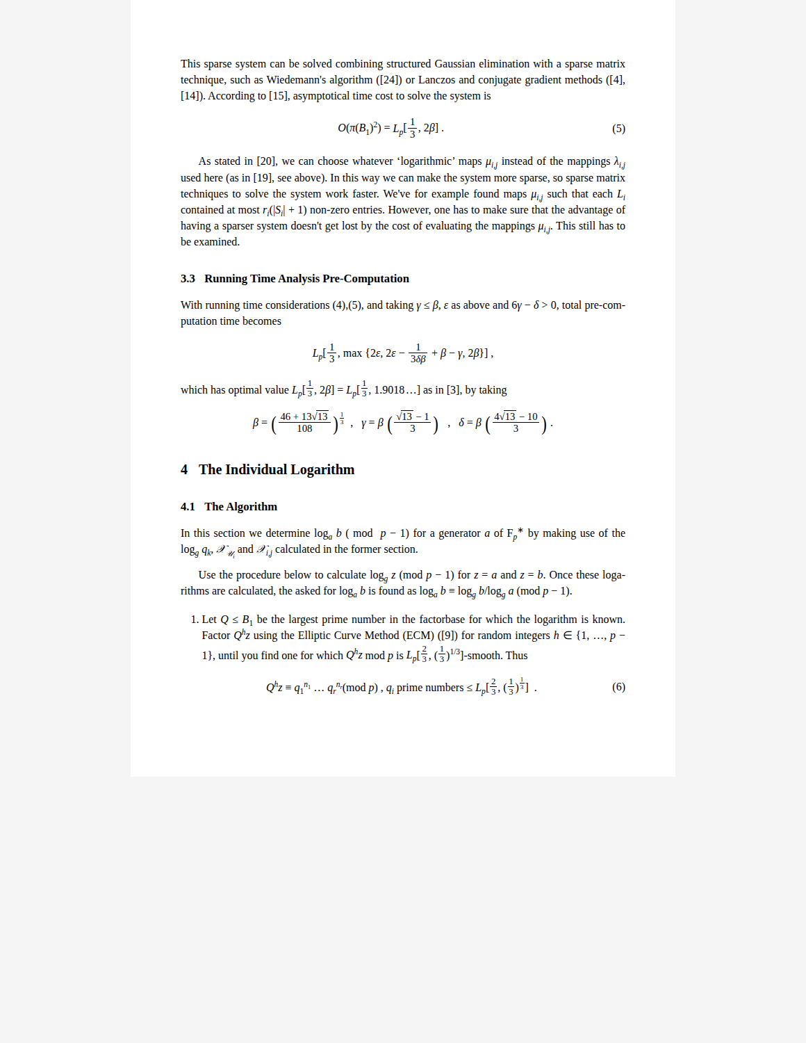This sparse system can be solved combining structured Gaussian elimination with a sparse matrix technique, such as Wiedemann's algorithm ([24]) or Lanczos and conjugate gradient methods ([4],[14]). According to [15], asymptotical time cost to solve the system is
O(π(B1)2) = Lp[13, 2β] .
(5)
As stated in [20], we can choose whatever ‘logarithmic’ maps μi,j instead of the mappings λi,j used here (as in [19], see above). In this way we can make the system more sparse, so sparse matrix techniques to solve the system work faster. We've for example found maps μi,j such that each Li contained at most ri(|Si| + 1) non-zero entries. However, one has to make sure that the advantage of having a sparser system doesn't get lost by the cost of evaluating the mappings μi,j. This still has to be examined.
3.3 Running Time Analysis Pre-Computation
With running time considerations (4),(5), and taking γ ≤ β, ε as above and 6γ − δ > 0, total pre-computation time becomes
Lp[13, max {2ε, 2ε − 13δβ + β − γ, 2β}] ,
which has optimal value Lp[13, 2β] = Lp[13, 1.9018 …] as in [3], by taking
β = (46 + 13√13108)13 , γ = β (√13 − 13) , δ = β (4√13 − 103) .
4 The Individual Logarithm
4.1 The Algorithm
In this section we determine loga b ( mod p − 1) for a generator a of Fp∗ by making use of the logg qk, 𝒳𝒰i and 𝒳i,j calculated in the former section.
Use the procedure below to calculate logg z (mod p − 1) for z = a and z = b. Once these logarithms are calculated, the asked for loga b is found as loga b ≡ logg b/logg a (mod p − 1).
Let Q ≤ B1 be the largest prime number in the factorbase for which the logarithm is known. Factor Qhz using the Elliptic Curve Method (ECM) ([9]) for random integers h ∈ {1, …, p − 1}, until you find one for which Qhz mod p is Lp[23, (13)1/3]-smooth. Thus
Qhz ≡ q1n1 … qrnr(mod p) , qi prime numbers ≤ Lp[23, (13)13] .
(6)